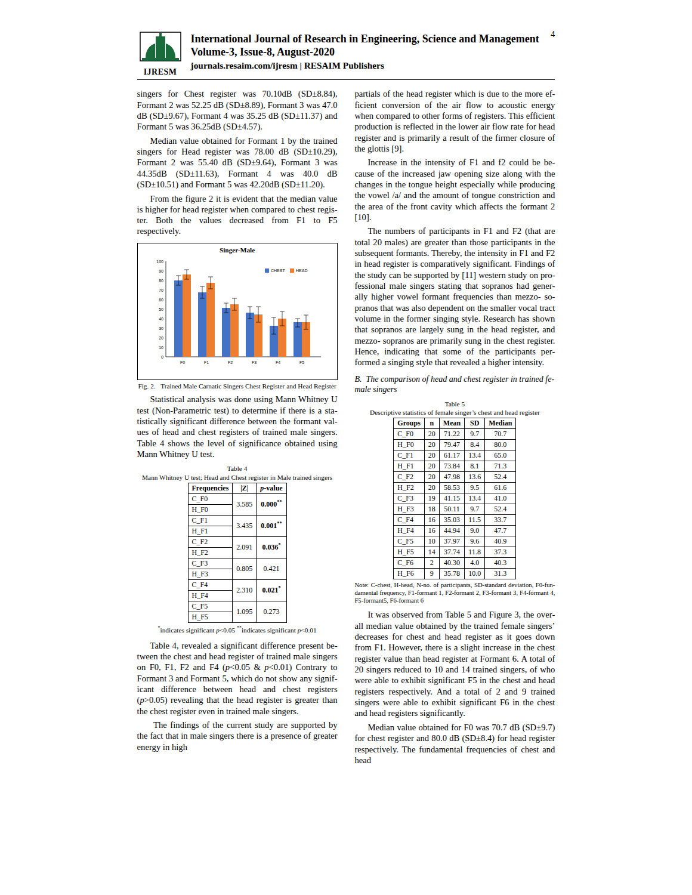4
IJRESM
International Journal of Research in Engineering, Science and Management
Volume-3, Issue-8, August-2020
journals.resaim.com/ijresm | RESAIM Publishers
singers for Chest register was 70.10dB (SD±8.84), Formant 2 was 52.25 dB (SD±8.89), Formant 3 was 47.0 dB (SD±9.67), Formant 4 was 35.25 dB (SD±11.37) and Formant 5 was 36.25dB (SD±4.57).
Median value obtained for Formant 1 by the trained singers for Head register was 78.00 dB (SD±10.29), Formant 2 was 55.40 dB (SD±9.64), Formant 3 was 44.35dB (SD±11.63), Formant 4 was 40.0 dB (SD±10.51) and Formant 5 was 42.20dB (SD±11.20).
From the figure 2 it is evident that the median value is higher for head register when compared to chest register. Both the values decreased from F1 to F5 respectively.
Singer-Male
100 90 80 70 60 50 40 30 20 10 0 CHEST HEAD F0 F1 F2 F3 F4 F5
Fig. 2. Trained Male Carnatic Singers Chest Register and Head Register
Statistical analysis was done using Mann Whitney U test (Non-Parametric test) to determine if there is a statistically significant difference between the formant values of head and chest registers of trained male singers. Table 4 shows the level of significance obtained using Mann Whitney U test.
Table 4 Mann Whitney U test; Head and Chest register in Male trained singers
| Frequencies | /Z/ | p -value |
| --- | --- | --- |
| C_F0 | 3.585 | 0.000 ** |
| H_F0 |
| C_F1 | 3.435 | 0.001 ** |
| H_F1 |
| C_F2 | 2.091 | 0.036 * |
| H_F2 |
| C_F3 | 0.805 | 0.421 |
| H_F3 |
| C_F4 | 2.310 | 0.021 * |
| H_F4 |
| C_F5 | 1.095 | 0.273 |
| H_F5 |
*indicates significant p<0.05 **indicates significant p<0.01
Table 4, revealed a significant difference present between the chest and head register of trained male singers on F0, F1, F2 and F4 (p<0.05 & p<0.01) Contrary to Formant 3 and Formant 5, which do not show any significant difference between head and chest registers (p>0.05) revealing that the head register is greater than the chest register even in trained male singers.
The findings of the current study are supported by the fact that in male singers there is a presence of greater energy in high
partials of the head register which is due to the more efficient conversion of the air flow to acoustic energy when compared to other forms of registers. This efficient production is reflected in the lower air flow rate for head register and is primarily a result of the firmer closure of the glottis [9].
Increase in the intensity of F1 and f2 could be because of the increased jaw opening size along with the changes in the tongue height especially while producing the vowel /a/ and the amount of tongue constriction and the area of the front cavity which affects the formant 2 [10].
The numbers of participants in F1 and F2 (that are total 20 males) are greater than those participants in the subsequent formants. Thereby, the intensity in F1 and F2 in head register is comparatively significant. Findings of the study can be supported by [11] western study on professional male singers stating that sopranos had generally higher vowel formant frequencies than mezzo- sopranos that was also dependent on the smaller vocal tract volume in the former singing style. Research has shown that sopranos are largely sung in the head register, and mezzo- sopranos are primarily sung in the chest register. Hence, indicating that some of the participants performed a singing style that revealed a higher intensity.
B. The comparison of head and chest register in trained female singers
Table 5 Descriptive statistics of female singer’s chest and head register
| Groups | n | Mean | SD | Median |
| --- | --- | --- | --- | --- |
| C_F0 | 20 | 71.22 | 9.7 | 70.7 |
| H_F0 | 20 | 79.47 | 8.4 | 80.0 |
| C_F1 | 20 | 61.17 | 13.4 | 65.0 |
| H_F1 | 20 | 73.84 | 8.1 | 71.3 |
| C_F2 | 20 | 47.98 | 13.6 | 52.4 |
| H_F2 | 20 | 58.53 | 9.5 | 61.6 |
| C_F3 | 19 | 41.15 | 13.4 | 41.0 |
| H_F3 | 18 | 50.11 | 9.7 | 52.4 |
| C_F4 | 16 | 35.03 | 11.5 | 33.7 |
| H_F4 | 16 | 44.94 | 9.0 | 47.7 |
| C_F5 | 10 | 37.97 | 9.6 | 40.9 |
| H_F5 | 14 | 37.74 | 11.8 | 37.3 |
| C_F6 | 2 | 40.30 | 4.0 | 40.3 |
| H_F6 | 9 | 35.78 | 10.0 | 31.3 |
Note: C-chest, H-head, N-no. of participants, SD-standard deviation, F0-fundamental frequency, F1-formant 1, F2-formant 2, F3-formant 3, F4-formant 4, F5-formant5, F6-formant 6
It was observed from Table 5 and Figure 3, the overall median value obtained by the trained female singers’ decreases for chest and head register as it goes down from F1. However, there is a slight increase in the chest register value than head register at Formant 6. A total of 20 singers reduced to 10 and 14 trained singers, of who were able to exhibit significant F5 in the chest and head registers respectively. And a total of 2 and 9 trained singers were able to exhibit significant F6 in the chest and head registers significantly.
Median value obtained for F0 was 70.7 dB (SD±9.7) for chest register and 80.0 dB (SD±8.4) for head register respectively. The fundamental frequencies of chest and head